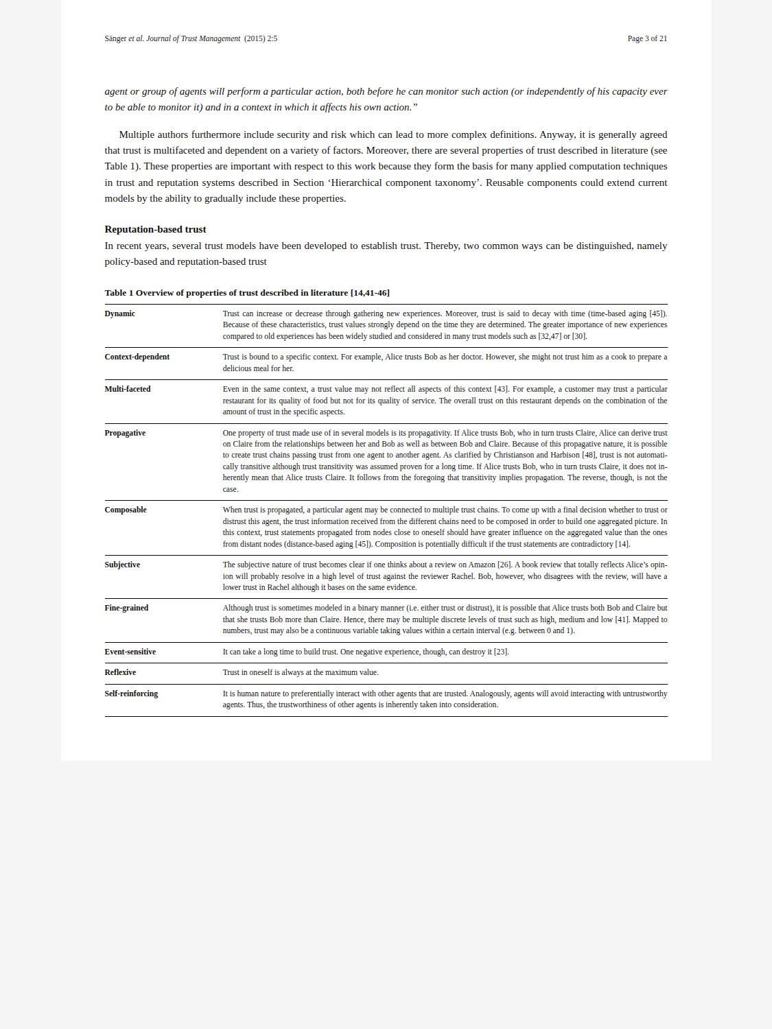Sänger et al. Journal of Trust Management (2015) 2:5
Page 3 of 21
agent or group of agents will perform a particular action, both before he can monitor such action (or independently of his capacity ever to be able to monitor it) and in a context in which it affects his own action.”
Multiple authors furthermore include security and risk which can lead to more complex definitions. Anyway, it is generally agreed that trust is multifaceted and dependent on a variety of factors. Moreover, there are several properties of trust described in literature (see Table 1). These properties are important with respect to this work because they form the basis for many applied computation techniques in trust and reputation systems described in Section ‘Hierarchical component taxonomy’. Reusable components could extend current models by the ability to gradually include these properties.
Reputation-based trust
In recent years, several trust models have been developed to establish trust. Thereby, two common ways can be distinguished, namely policy-based and reputation-based trust
Table 1 Overview of properties of trust described in literature [14,41-46]
| Dynamic | Trust can increase or decrease through gathering new experiences. Moreover, trust is said to decay with time (time-based aging [45]). Because of these characteristics, trust values strongly depend on the time they are determined. The greater importance of new experiences compared to old experiences has been widely studied and considered in many trust models such as [32,47] or [30]. |
| Context-dependent | Trust is bound to a specific context. For example, Alice trusts Bob as her doctor. However, she might not trust him as a cook to prepare a delicious meal for her. |
| Multi-faceted | Even in the same context, a trust value may not reflect all aspects of this context [43]. For example, a customer may trust a particular restaurant for its quality of food but not for its quality of service. The overall trust on this restaurant depends on the combination of the amount of trust in the specific aspects. |
| Propagative | One property of trust made use of in several models is its propagativity. If Alice trusts Bob, who in turn trusts Claire, Alice can derive trust on Claire from the relationships between her and Bob as well as between Bob and Claire. Because of this propagative nature, it is possible to create trust chains passing trust from one agent to another agent. As clarified by Christianson and Harbison [48], trust is not automatically transitive although trust transitivity was assumed proven for a long time. If Alice trusts Bob, who in turn trusts Claire, it does not inherently mean that Alice trusts Claire. It follows from the foregoing that transitivity implies propagation. The reverse, though, is not the case. |
| Composable | When trust is propagated, a particular agent may be connected to multiple trust chains. To come up with a final decision whether to trust or distrust this agent, the trust information received from the different chains need to be composed in order to build one aggregated picture. In this context, trust statements propagated from nodes close to oneself should have greater influence on the aggregated value than the ones from distant nodes (distance-based aging [45]). Composition is potentially difficult if the trust statements are contradictory [14]. |
| Subjective | The subjective nature of trust becomes clear if one thinks about a review on Amazon [26]. A book review that totally reflects Alice’s opinion will probably resolve in a high level of trust against the reviewer Rachel. Bob, however, who disagrees with the review, will have a lower trust in Rachel although it bases on the same evidence. |
| Fine-grained | Although trust is sometimes modeled in a binary manner (i.e. either trust or distrust), it is possible that Alice trusts both Bob and Claire but that she trusts Bob more than Claire. Hence, there may be multiple discrete levels of trust such as high, medium and low [41]. Mapped to numbers, trust may also be a continuous variable taking values within a certain interval (e.g. between 0 and 1). |
| Event-sensitive | It can take a long time to build trust. One negative experience, though, can destroy it [23]. |
| Reflexive | Trust in oneself is always at the maximum value. |
| Self-reinforcing | It is human nature to preferentially interact with other agents that are trusted. Analogously, agents will avoid interacting with untrustworthy agents. Thus, the trustworthiness of other agents is inherently taken into consideration. |